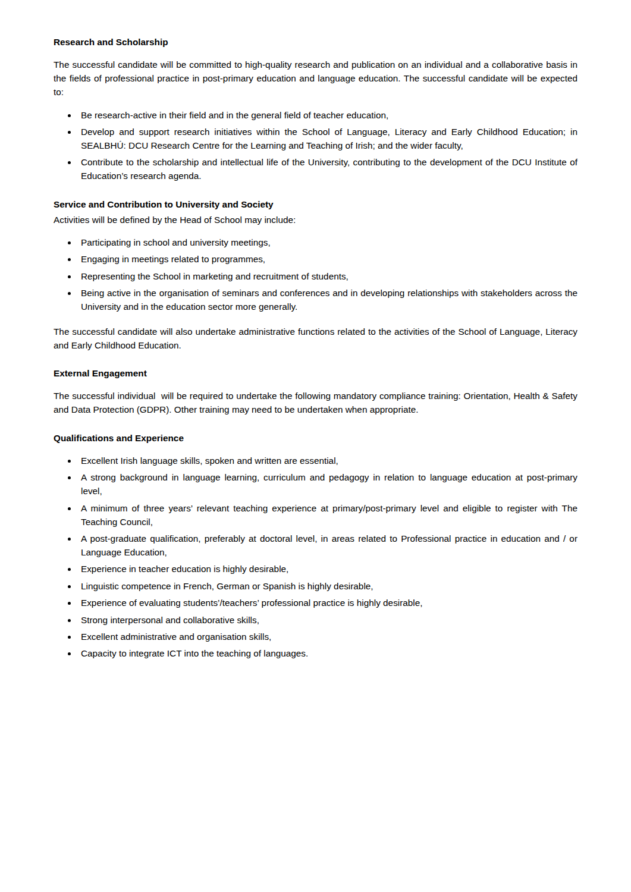Research and Scholarship
The successful candidate will be committed to high-quality research and publication on an individual and a collaborative basis in the fields of professional practice in post-primary education and language education. The successful candidate will be expected to:
Be research-active in their field and in the general field of teacher education,
Develop and support research initiatives within the School of Language, Literacy and Early Childhood Education; in SEALBHÚ: DCU Research Centre for the Learning and Teaching of Irish; and the wider faculty,
Contribute to the scholarship and intellectual life of the University, contributing to the development of the DCU Institute of Education’s research agenda.
Service and Contribution to University and Society
Activities will be defined by the Head of School may include:
Participating in school and university meetings,
Engaging in meetings related to programmes,
Representing the School in marketing and recruitment of students,
Being active in the organisation of seminars and conferences and in developing relationships with stakeholders across the University and in the education sector more generally.
The successful candidate will also undertake administrative functions related to the activities of the School of Language, Literacy and Early Childhood Education.
External Engagement
The successful individual will be required to undertake the following mandatory compliance training: Orientation, Health & Safety and Data Protection (GDPR). Other training may need to be undertaken when appropriate.
Qualifications and Experience
Excellent Irish language skills, spoken and written are essential,
A strong background in language learning, curriculum and pedagogy in relation to language education at post-primary level,
A minimum of three years’ relevant teaching experience at primary/post-primary level and eligible to register with The Teaching Council,
A post-graduate qualification, preferably at doctoral level, in areas related to Professional practice in education and / or Language Education,
Experience in teacher education is highly desirable,
Linguistic competence in French, German or Spanish is highly desirable,
Experience of evaluating students’/teachers’ professional practice is highly desirable,
Strong interpersonal and collaborative skills,
Excellent administrative and organisation skills,
Capacity to integrate ICT into the teaching of languages.